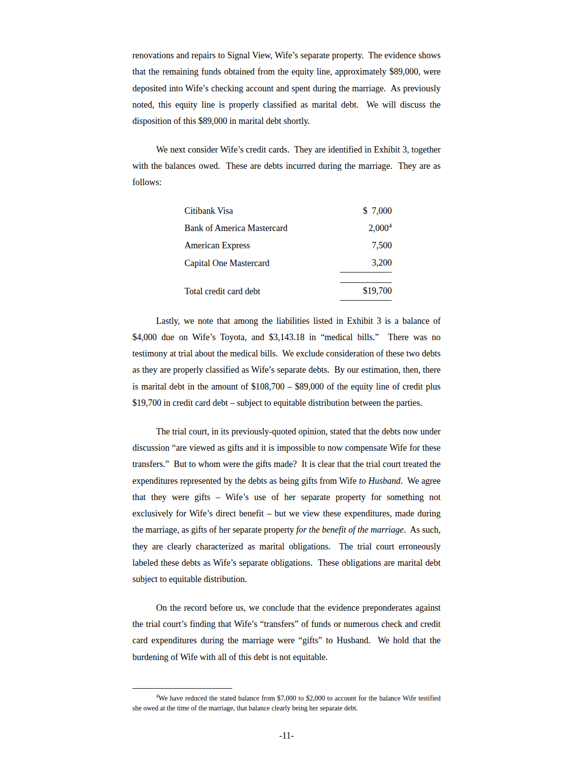renovations and repairs to Signal View, Wife’s separate property. The evidence shows that the remaining funds obtained from the equity line, approximately $89,000, were deposited into Wife’s checking account and spent during the marriage. As previously noted, this equity line is properly classified as marital debt. We will discuss the disposition of this $89,000 in marital debt shortly.
We next consider Wife’s credit cards. They are identified in Exhibit 3, together with the balances owed. These are debts incurred during the marriage. They are as follows:
| Citibank Visa | $ 7,000 |
| Bank of America Mastercard | 2,000 4 |
| American Express | 7,500 |
| Capital One Mastercard | 3,200 |
| Total credit card debt | $19,700 |
Lastly, we note that among the liabilities listed in Exhibit 3 is a balance of $4,000 due on Wife’s Toyota, and $3,143.18 in “medical bills.” There was no testimony at trial about the medical bills. We exclude consideration of these two debts as they are properly classified as Wife’s separate debts. By our estimation, then, there is marital debt in the amount of $108,700 – $89,000 of the equity line of credit plus $19,700 in credit card debt – subject to equitable distribution between the parties.
The trial court, in its previously-quoted opinion, stated that the debts now under discussion “are viewed as gifts and it is impossible to now compensate Wife for these transfers.” But to whom were the gifts made? It is clear that the trial court treated the expenditures represented by the debts as being gifts from Wife to Husband. We agree that they were gifts – Wife’s use of her separate property for something not exclusively for Wife’s direct benefit – but we view these expenditures, made during the marriage, as gifts of her separate property for the benefit of the marriage. As such, they are clearly characterized as marital obligations. The trial court erroneously labeled these debts as Wife’s separate obligations. These obligations are marital debt subject to equitable distribution.
On the record before us, we conclude that the evidence preponderates against the trial court’s finding that Wife’s “transfers” of funds or numerous check and credit card expenditures during the marriage were “gifts” to Husband. We hold that the burdening of Wife with all of this debt is not equitable.
4We have reduced the stated balance from $7,000 to $2,000 to account for the balance Wife testified she owed at the time of the marriage, that balance clearly being her separate debt.
-11-